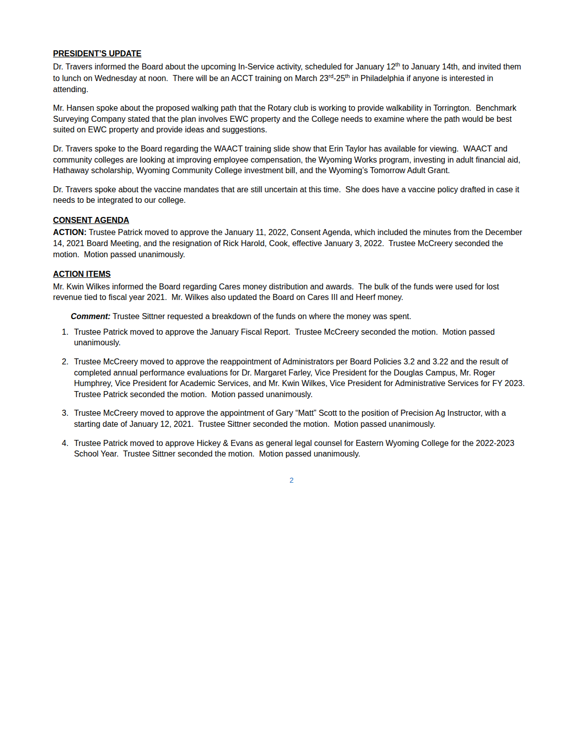PRESIDENT’S UPDATE
Dr. Travers informed the Board about the upcoming In-Service activity, scheduled for January 12th to January 14th, and invited them to lunch on Wednesday at noon. There will be an ACCT training on March 23rd-25th in Philadelphia if anyone is interested in attending.
Mr. Hansen spoke about the proposed walking path that the Rotary club is working to provide walkability in Torrington. Benchmark Surveying Company stated that the plan involves EWC property and the College needs to examine where the path would be best suited on EWC property and provide ideas and suggestions.
Dr. Travers spoke to the Board regarding the WAACT training slide show that Erin Taylor has available for viewing. WAACT and community colleges are looking at improving employee compensation, the Wyoming Works program, investing in adult financial aid, Hathaway scholarship, Wyoming Community College investment bill, and the Wyoming’s Tomorrow Adult Grant.
Dr. Travers spoke about the vaccine mandates that are still uncertain at this time. She does have a vaccine policy drafted in case it needs to be integrated to our college.
CONSENT AGENDA
ACTION: Trustee Patrick moved to approve the January 11, 2022, Consent Agenda, which included the minutes from the December 14, 2021 Board Meeting, and the resignation of Rick Harold, Cook, effective January 3, 2022. Trustee McCreery seconded the motion. Motion passed unanimously.
ACTION ITEMS
Mr. Kwin Wilkes informed the Board regarding Cares money distribution and awards. The bulk of the funds were used for lost revenue tied to fiscal year 2021. Mr. Wilkes also updated the Board on Cares III and Heerf money.
Comment: Trustee Sittner requested a breakdown of the funds on where the money was spent.
Trustee Patrick moved to approve the January Fiscal Report. Trustee McCreery seconded the motion. Motion passed unanimously.
Trustee McCreery moved to approve the reappointment of Administrators per Board Policies 3.2 and 3.22 and the result of completed annual performance evaluations for Dr. Margaret Farley, Vice President for the Douglas Campus, Mr. Roger Humphrey, Vice President for Academic Services, and Mr. Kwin Wilkes, Vice President for Administrative Services for FY 2023. Trustee Patrick seconded the motion. Motion passed unanimously.
Trustee McCreery moved to approve the appointment of Gary “Matt” Scott to the position of Precision Ag Instructor, with a starting date of January 12, 2021. Trustee Sittner seconded the motion. Motion passed unanimously.
Trustee Patrick moved to approve Hickey & Evans as general legal counsel for Eastern Wyoming College for the 2022-2023 School Year. Trustee Sittner seconded the motion. Motion passed unanimously.
2